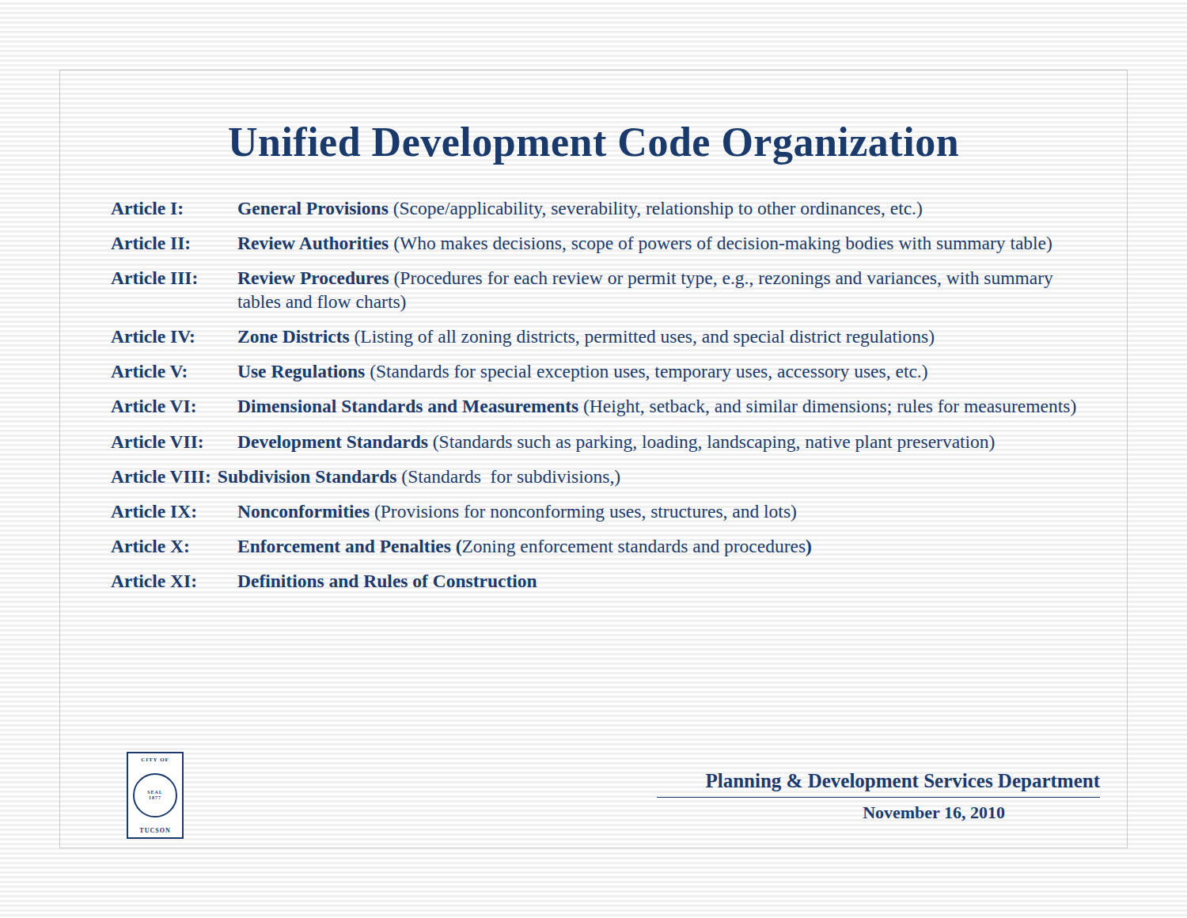Unified Development Code Organization
Article I:
General Provisions (Scope/applicability, severability, relationship to other ordinances, etc.)
Article II:
Review Authorities (Who makes decisions, scope of powers of decision-making bodies with summary table)
Article III:
Review Procedures (Procedures for each review or permit type, e.g., rezonings and variances, with summary tables and flow charts)
Article IV:
Zone Districts (Listing of all zoning districts, permitted uses, and special district regulations)
Article V:
Use Regulations (Standards for special exception uses, temporary uses, accessory uses, etc.)
Article VI:
Dimensional Standards and Measurements (Height, setback, and similar dimensions; rules for measurements)
Article VII:
Development Standards (Standards such as parking, loading, landscaping, native plant preservation)
Article VIII:
Subdivision Standards (Standards for subdivisions,)
Article IX:
Nonconformities (Provisions for nonconforming uses, structures, and lots)
Article X:
Enforcement and Penalties (Zoning enforcement standards and procedures)
Article XI:
Definitions and Rules of Construction
CITY OF
SEAL
1877
TUCSON
Planning & Development Services Department
November 16, 2010